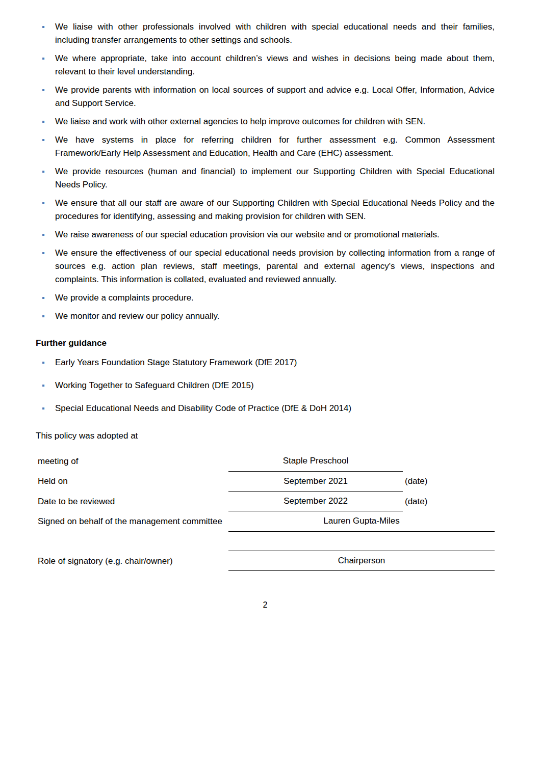We liaise with other professionals involved with children with special educational needs and their families, including transfer arrangements to other settings and schools.
We where appropriate, take into account children’s views and wishes in decisions being made about them, relevant to their level understanding.
We provide parents with information on local sources of support and advice e.g. Local Offer, Information, Advice and Support Service.
We liaise and work with other external agencies to help improve outcomes for children with SEN.
We have systems in place for referring children for further assessment e.g. Common Assessment Framework/Early Help Assessment and Education, Health and Care (EHC) assessment.
We provide resources (human and financial) to implement our Supporting Children with Special Educational Needs Policy.
We ensure that all our staff are aware of our Supporting Children with Special Educational Needs Policy and the procedures for identifying, assessing and making provision for children with SEN.
We raise awareness of our special education provision via our website and or promotional materials.
We ensure the effectiveness of our special educational needs provision by collecting information from a range of sources e.g. action plan reviews, staff meetings, parental and external agency's views, inspections and complaints. This information is collated, evaluated and reviewed annually.
We provide a complaints procedure.
We monitor and review our policy annually.
Further guidance
Early Years Foundation Stage Statutory Framework (DfE 2017)
Working Together to Safeguard Children (DfE 2015)
Special Educational Needs and Disability Code of Practice (DfE & DoH 2014)
This policy was adopted at
| meeting of | Staple Preschool | |
| Held on | September 2021 | (date) |
| Date to be reviewed | September 2022 | (date) |
| Signed on behalf of the management committee | Lauren Gupta-Miles |
| Role of signatory (e.g. chair/owner) | Chairperson |
2